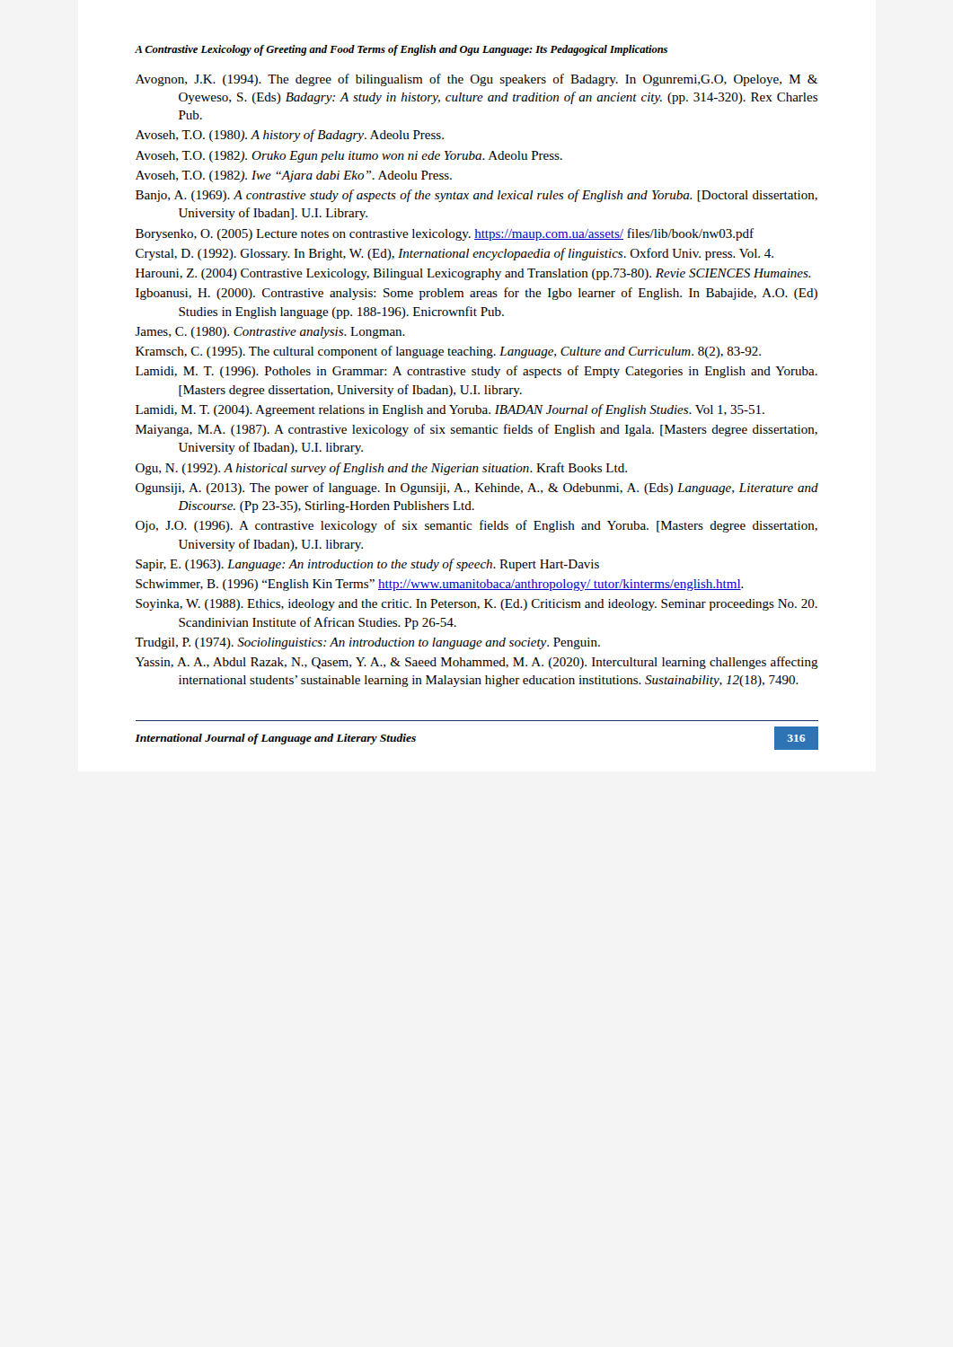A Contrastive Lexicology of Greeting and Food Terms of English and Ogu Language: Its Pedagogical Implications
Avognon, J.K. (1994). The degree of bilingualism of the Ogu speakers of Badagry. In Ogunremi,G.O, Opeloye, M & Oyeweso, S. (Eds) Badagry: A study in history, culture and tradition of an ancient city. (pp. 314-320). Rex Charles Pub.
Avoseh, T.O. (1980). A history of Badagry. Adeolu Press.
Avoseh, T.O. (1982). Oruko Egun pelu itumo won ni ede Yoruba. Adeolu Press.
Avoseh, T.O. (1982). Iwe “Ajara dabi Eko”. Adeolu Press.
Banjo, A. (1969). A contrastive study of aspects of the syntax and lexical rules of English and Yoruba. [Doctoral dissertation, University of Ibadan]. U.I. Library.
Borysenko, O. (2005) Lecture notes on contrastive lexicology. https://maup.com.ua/assets/ files/lib/book/nw03.pdf
Crystal, D. (1992). Glossary. In Bright, W. (Ed), International encyclopaedia of linguistics. Oxford Univ. press. Vol. 4.
Harouni, Z. (2004) Contrastive Lexicology, Bilingual Lexicography and Translation (pp.73-80). Revie SCIENCES Humaines.
Igboanusi, H. (2000). Contrastive analysis: Some problem areas for the Igbo learner of English. In Babajide, A.O. (Ed) Studies in English language (pp. 188-196). Enicrownfit Pub.
James, C. (1980). Contrastive analysis. Longman.
Kramsch, C. (1995). The cultural component of language teaching. Language, Culture and Curriculum. 8(2), 83-92.
Lamidi, M. T. (1996). Potholes in Grammar: A contrastive study of aspects of Empty Categories in English and Yoruba. [Masters degree dissertation, University of Ibadan), U.I. library.
Lamidi, M. T. (2004). Agreement relations in English and Yoruba. IBADAN Journal of English Studies. Vol 1, 35-51.
Maiyanga, M.A. (1987). A contrastive lexicology of six semantic fields of English and Igala. [Masters degree dissertation, University of Ibadan), U.I. library.
Ogu, N. (1992). A historical survey of English and the Nigerian situation. Kraft Books Ltd.
Ogunsiji, A. (2013). The power of language. In Ogunsiji, A., Kehinde, A., & Odebunmi, A. (Eds) Language, Literature and Discourse. (Pp 23-35), Stirling-Horden Publishers Ltd.
Ojo, J.O. (1996). A contrastive lexicology of six semantic fields of English and Yoruba. [Masters degree dissertation, University of Ibadan), U.I. library.
Sapir, E. (1963). Language: An introduction to the study of speech. Rupert Hart-Davis
Schwimmer, B. (1996) “English Kin Terms” http://www.umanitobaca/anthropology/ tutor/kinterms/english.html.
Soyinka, W. (1988). Ethics, ideology and the critic. In Peterson, K. (Ed.) Criticism and ideology. Seminar proceedings No. 20. Scandinivian Institute of African Studies. Pp 26-54.
Trudgil, P. (1974). Sociolinguistics: An introduction to language and society. Penguin.
Yassin, A. A., Abdul Razak, N., Qasem, Y. A., & Saeed Mohammed, M. A. (2020). Intercultural learning challenges affecting international students’ sustainable learning in Malaysian higher education institutions. Sustainability, 12(18), 7490.
International Journal of Language and Literary Studies 316